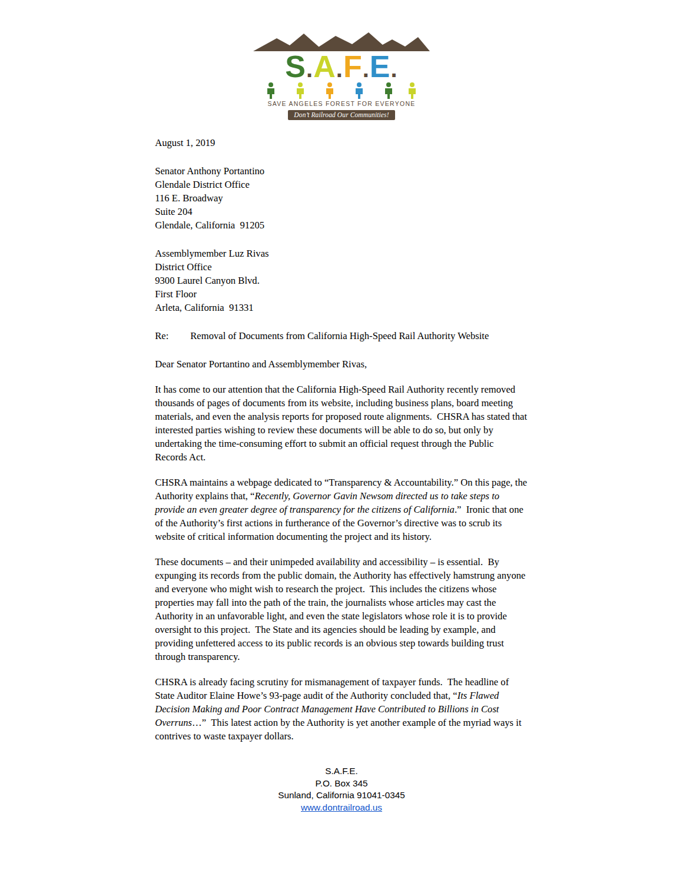S. A. F. E.
Save Angeles Forest for Everyone
Don’t Railroad Our Communities!
August 1, 2019
Senator Anthony Portantino Glendale District Office 116 E. Broadway Suite 204 Glendale, California 91205 Assemblymember Luz Rivas District Office 9300 Laurel Canyon Blvd. First Floor Arleta, California 91331
Re: Removal of Documents from California High-Speed Rail Authority Website
Dear Senator Portantino and Assemblymember Rivas,
It has come to our attention that the California High-Speed Rail Authority recently removed thousands of pages of documents from its website, including business plans, board meeting materials, and even the analysis reports for proposed route alignments. CHSRA has stated that interested parties wishing to review these documents will be able to do so, but only by undertaking the time-consuming effort to submit an official request through the Public Records Act.
CHSRA maintains a webpage dedicated to “Transparency & Accountability.” On this page, the Authority explains that, “Recently, Governor Gavin Newsom directed us to take steps to provide an even greater degree of transparency for the citizens of California.” Ironic that one of the Authority’s first actions in furtherance of the Governor’s directive was to scrub its website of critical information documenting the project and its history.
These documents – and their unimpeded availability and accessibility – is essential. By expunging its records from the public domain, the Authority has effectively hamstrung anyone and everyone who might wish to research the project. This includes the citizens whose properties may fall into the path of the train, the journalists whose articles may cast the Authority in an unfavorable light, and even the state legislators whose role it is to provide oversight to this project. The State and its agencies should be leading by example, and providing unfettered access to its public records is an obvious step towards building trust through transparency.
CHSRA is already facing scrutiny for mismanagement of taxpayer funds. The headline of State Auditor Elaine Howe’s 93-page audit of the Authority concluded that, “Its Flawed Decision Making and Poor Contract Management Have Contributed to Billions in Cost Overruns…” This latest action by the Authority is yet another example of the myriad ways it contrives to waste taxpayer dollars.
S.A.F.E.
P.O. Box 345
Sunland, California 91041-0345
www.dontrailroad.us